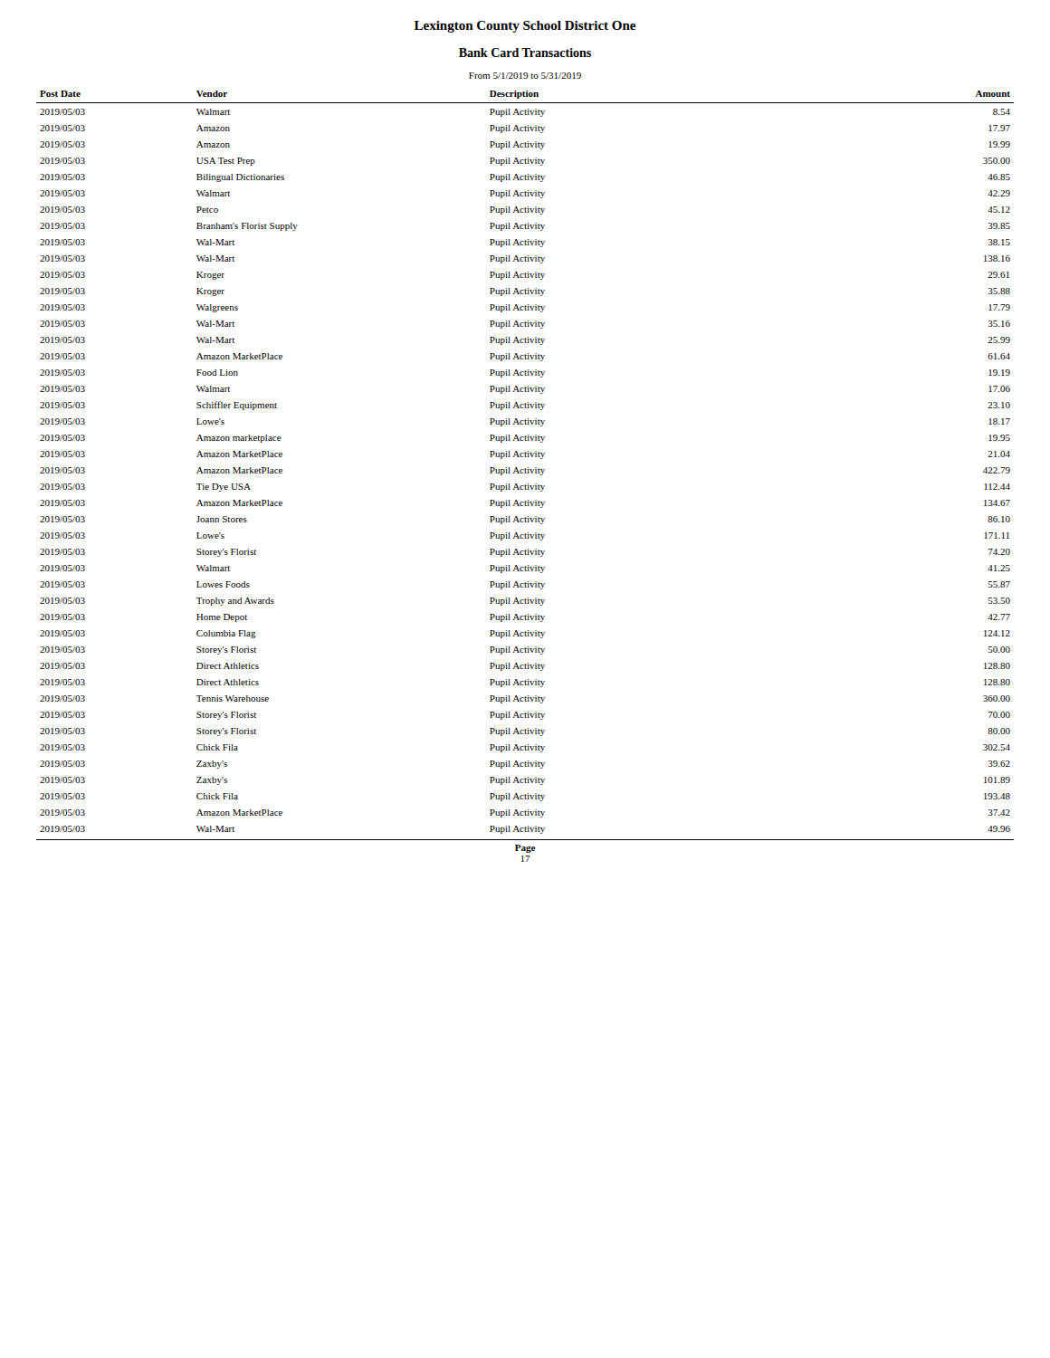Lexington County School District One
Bank Card Transactions
From 5/1/2019 to 5/31/2019
| Post Date | Vendor | Description | Amount |
| --- | --- | --- | --- |
| 2019/05/03 | Walmart | Pupil Activity | 8.54 |
| 2019/05/03 | Amazon | Pupil Activity | 17.97 |
| 2019/05/03 | Amazon | Pupil Activity | 19.99 |
| 2019/05/03 | USA Test Prep | Pupil Activity | 350.00 |
| 2019/05/03 | Bilingual Dictionaries | Pupil Activity | 46.85 |
| 2019/05/03 | Walmart | Pupil Activity | 42.29 |
| 2019/05/03 | Petco | Pupil Activity | 45.12 |
| 2019/05/03 | Branham's Florist Supply | Pupil Activity | 39.85 |
| 2019/05/03 | Wal-Mart | Pupil Activity | 38.15 |
| 2019/05/03 | Wal-Mart | Pupil Activity | 138.16 |
| 2019/05/03 | Kroger | Pupil Activity | 29.61 |
| 2019/05/03 | Kroger | Pupil Activity | 35.88 |
| 2019/05/03 | Walgreens | Pupil Activity | 17.79 |
| 2019/05/03 | Wal-Mart | Pupil Activity | 35.16 |
| 2019/05/03 | Wal-Mart | Pupil Activity | 25.99 |
| 2019/05/03 | Amazon MarketPlace | Pupil Activity | 61.64 |
| 2019/05/03 | Food Lion | Pupil Activity | 19.19 |
| 2019/05/03 | Walmart | Pupil Activity | 17.06 |
| 2019/05/03 | Schiffler Equipment | Pupil Activity | 23.10 |
| 2019/05/03 | Lowe's | Pupil Activity | 18.17 |
| 2019/05/03 | Amazon marketplace | Pupil Activity | 19.95 |
| 2019/05/03 | Amazon MarketPlace | Pupil Activity | 21.04 |
| 2019/05/03 | Amazon MarketPlace | Pupil Activity | 422.79 |
| 2019/05/03 | Tie Dye USA | Pupil Activity | 112.44 |
| 2019/05/03 | Amazon MarketPlace | Pupil Activity | 134.67 |
| 2019/05/03 | Joann Stores | Pupil Activity | 86.10 |
| 2019/05/03 | Lowe's | Pupil Activity | 171.11 |
| 2019/05/03 | Storey's Florist | Pupil Activity | 74.20 |
| 2019/05/03 | Walmart | Pupil Activity | 41.25 |
| 2019/05/03 | Lowes Foods | Pupil Activity | 55.87 |
| 2019/05/03 | Trophy and Awards | Pupil Activity | 53.50 |
| 2019/05/03 | Home Depot | Pupil Activity | 42.77 |
| 2019/05/03 | Columbia Flag | Pupil Activity | 124.12 |
| 2019/05/03 | Storey's Florist | Pupil Activity | 50.00 |
| 2019/05/03 | Direct Athletics | Pupil Activity | 128.80 |
| 2019/05/03 | Direct Athletics | Pupil Activity | 128.80 |
| 2019/05/03 | Tennis Warehouse | Pupil Activity | 360.00 |
| 2019/05/03 | Storey's Florist | Pupil Activity | 70.00 |
| 2019/05/03 | Storey's Florist | Pupil Activity | 80.00 |
| 2019/05/03 | Chick Fila | Pupil Activity | 302.54 |
| 2019/05/03 | Zaxby's | Pupil Activity | 39.62 |
| 2019/05/03 | Zaxby's | Pupil Activity | 101.89 |
| 2019/05/03 | Chick Fila | Pupil Activity | 193.48 |
| 2019/05/03 | Amazon MarketPlace | Pupil Activity | 37.42 |
| 2019/05/03 | Wal-Mart | Pupil Activity | 49.96 |
Page
17